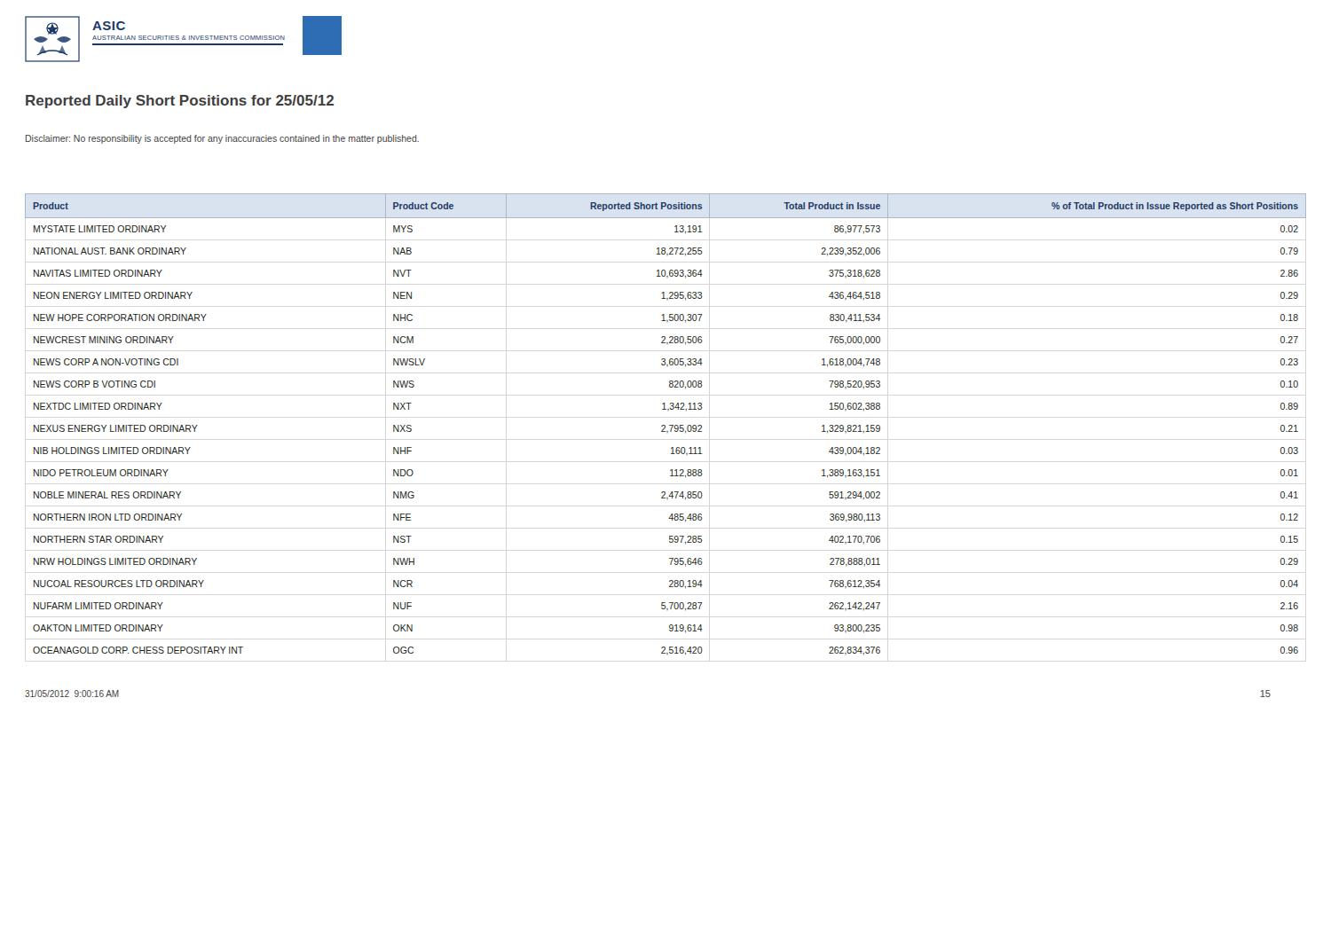ASIC
Australian Securities & Investments Commission
Reported Daily Short Positions for 25/05/12
Disclaimer: No responsibility is accepted for any inaccuracies contained in the matter published.
| Product | Product Code | Reported Short Positions | Total Product in Issue | % of Total Product in Issue Reported as Short Positions |
| --- | --- | --- | --- | --- |
| MYSTATE LIMITED ORDINARY | MYS | 13,191 | 86,977,573 | 0.02 |
| NATIONAL AUST. BANK ORDINARY | NAB | 18,272,255 | 2,239,352,006 | 0.79 |
| NAVITAS LIMITED ORDINARY | NVT | 10,693,364 | 375,318,628 | 2.86 |
| NEON ENERGY LIMITED ORDINARY | NEN | 1,295,633 | 436,464,518 | 0.29 |
| NEW HOPE CORPORATION ORDINARY | NHC | 1,500,307 | 830,411,534 | 0.18 |
| NEWCREST MINING ORDINARY | NCM | 2,280,506 | 765,000,000 | 0.27 |
| NEWS CORP A NON-VOTING CDI | NWSLV | 3,605,334 | 1,618,004,748 | 0.23 |
| NEWS CORP B VOTING CDI | NWS | 820,008 | 798,520,953 | 0.10 |
| NEXTDC LIMITED ORDINARY | NXT | 1,342,113 | 150,602,388 | 0.89 |
| NEXUS ENERGY LIMITED ORDINARY | NXS | 2,795,092 | 1,329,821,159 | 0.21 |
| NIB HOLDINGS LIMITED ORDINARY | NHF | 160,111 | 439,004,182 | 0.03 |
| NIDO PETROLEUM ORDINARY | NDO | 112,888 | 1,389,163,151 | 0.01 |
| NOBLE MINERAL RES ORDINARY | NMG | 2,474,850 | 591,294,002 | 0.41 |
| NORTHERN IRON LTD ORDINARY | NFE | 485,486 | 369,980,113 | 0.12 |
| NORTHERN STAR ORDINARY | NST | 597,285 | 402,170,706 | 0.15 |
| NRW HOLDINGS LIMITED ORDINARY | NWH | 795,646 | 278,888,011 | 0.29 |
| NUCOAL RESOURCES LTD ORDINARY | NCR | 280,194 | 768,612,354 | 0.04 |
| NUFARM LIMITED ORDINARY | NUF | 5,700,287 | 262,142,247 | 2.16 |
| OAKTON LIMITED ORDINARY | OKN | 919,614 | 93,800,235 | 0.98 |
| OCEANAGOLD CORP. CHESS DEPOSITARY INT | OGC | 2,516,420 | 262,834,376 | 0.96 |
31/05/2012 9:00:16 AM 15